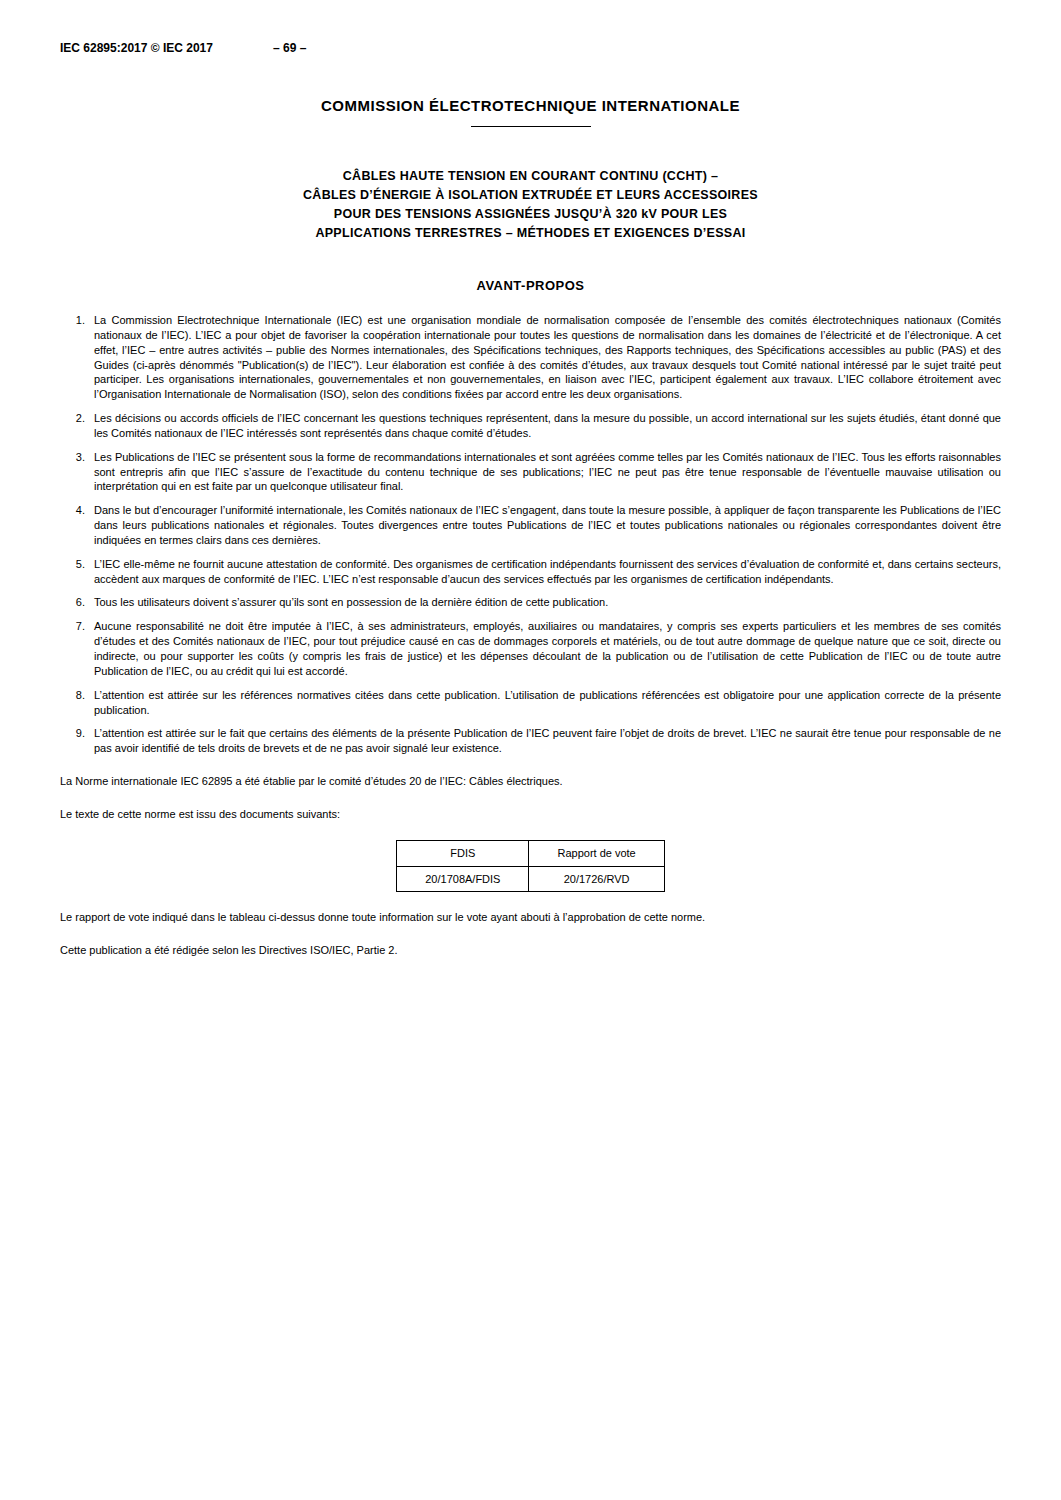IEC 62895:2017 © IEC 2017 – 69 –
COMMISSION ÉLECTROTECHNIQUE INTERNATIONALE
CÂBLES HAUTE TENSION EN COURANT CONTINU (CCHT) –
CÂBLES D’ÉNERGIE À ISOLATION EXTRUDÉE ET LEURS ACCESSOIRES
POUR DES TENSIONS ASSIGNÉES JUSQU’À 320 kV POUR LES
APPLICATIONS TERRESTRES – MÉTHODES ET EXIGENCES D’ESSAI
AVANT-PROPOS
La Commission Electrotechnique Internationale (IEC) est une organisation mondiale de normalisation composée de l’ensemble des comités électrotechniques nationaux (Comités nationaux de l’IEC). L’IEC a pour objet de favoriser la coopération internationale pour toutes les questions de normalisation dans les domaines de l’électricité et de l’électronique. A cet effet, l’IEC – entre autres activités – publie des Normes internationales, des Spécifications techniques, des Rapports techniques, des Spécifications accessibles au public (PAS) et des Guides (ci-après dénommés "Publication(s) de l’IEC"). Leur élaboration est confiée à des comités d’études, aux travaux desquels tout Comité national intéressé par le sujet traité peut participer. Les organisations internationales, gouvernementales et non gouvernementales, en liaison avec l’IEC, participent également aux travaux. L’IEC collabore étroitement avec l’Organisation Internationale de Normalisation (ISO), selon des conditions fixées par accord entre les deux organisations.
Les décisions ou accords officiels de l’IEC concernant les questions techniques représentent, dans la mesure du possible, un accord international sur les sujets étudiés, étant donné que les Comités nationaux de l’IEC intéressés sont représentés dans chaque comité d’études.
Les Publications de l’IEC se présentent sous la forme de recommandations internationales et sont agréées comme telles par les Comités nationaux de l’IEC. Tous les efforts raisonnables sont entrepris afin que l’IEC s’assure de l’exactitude du contenu technique de ses publications; l’IEC ne peut pas être tenue responsable de l’éventuelle mauvaise utilisation ou interprétation qui en est faite par un quelconque utilisateur final.
Dans le but d’encourager l’uniformité internationale, les Comités nationaux de l’IEC s’engagent, dans toute la mesure possible, à appliquer de façon transparente les Publications de l’IEC dans leurs publications nationales et régionales. Toutes divergences entre toutes Publications de l’IEC et toutes publications nationales ou régionales correspondantes doivent être indiquées en termes clairs dans ces dernières.
L’IEC elle-même ne fournit aucune attestation de conformité. Des organismes de certification indépendants fournissent des services d’évaluation de conformité et, dans certains secteurs, accèdent aux marques de conformité de l’IEC. L’IEC n’est responsable d’aucun des services effectués par les organismes de certification indépendants.
Tous les utilisateurs doivent s’assurer qu’ils sont en possession de la dernière édition de cette publication.
Aucune responsabilité ne doit être imputée à l’IEC, à ses administrateurs, employés, auxiliaires ou mandataires, y compris ses experts particuliers et les membres de ses comités d’études et des Comités nationaux de l’IEC, pour tout préjudice causé en cas de dommages corporels et matériels, ou de tout autre dommage de quelque nature que ce soit, directe ou indirecte, ou pour supporter les coûts (y compris les frais de justice) et les dépenses découlant de la publication ou de l’utilisation de cette Publication de l’IEC ou de toute autre Publication de l’IEC, ou au crédit qui lui est accordé.
L’attention est attirée sur les références normatives citées dans cette publication. L’utilisation de publications référencées est obligatoire pour une application correcte de la présente publication.
L’attention est attirée sur le fait que certains des éléments de la présente Publication de l’IEC peuvent faire l’objet de droits de brevet. L’IEC ne saurait être tenue pour responsable de ne pas avoir identifié de tels droits de brevets et de ne pas avoir signalé leur existence.
La Norme internationale IEC 62895 a été établie par le comité d’études 20 de l’IEC: Câbles électriques.
Le texte de cette norme est issu des documents suivants:
| FDIS | Rapport de vote |
| --- | --- |
| 20/1708A/FDIS | 20/1726/RVD |
Le rapport de vote indiqué dans le tableau ci-dessus donne toute information sur le vote ayant abouti à l’approbation de cette norme.
Cette publication a été rédigée selon les Directives ISO/IEC, Partie 2.